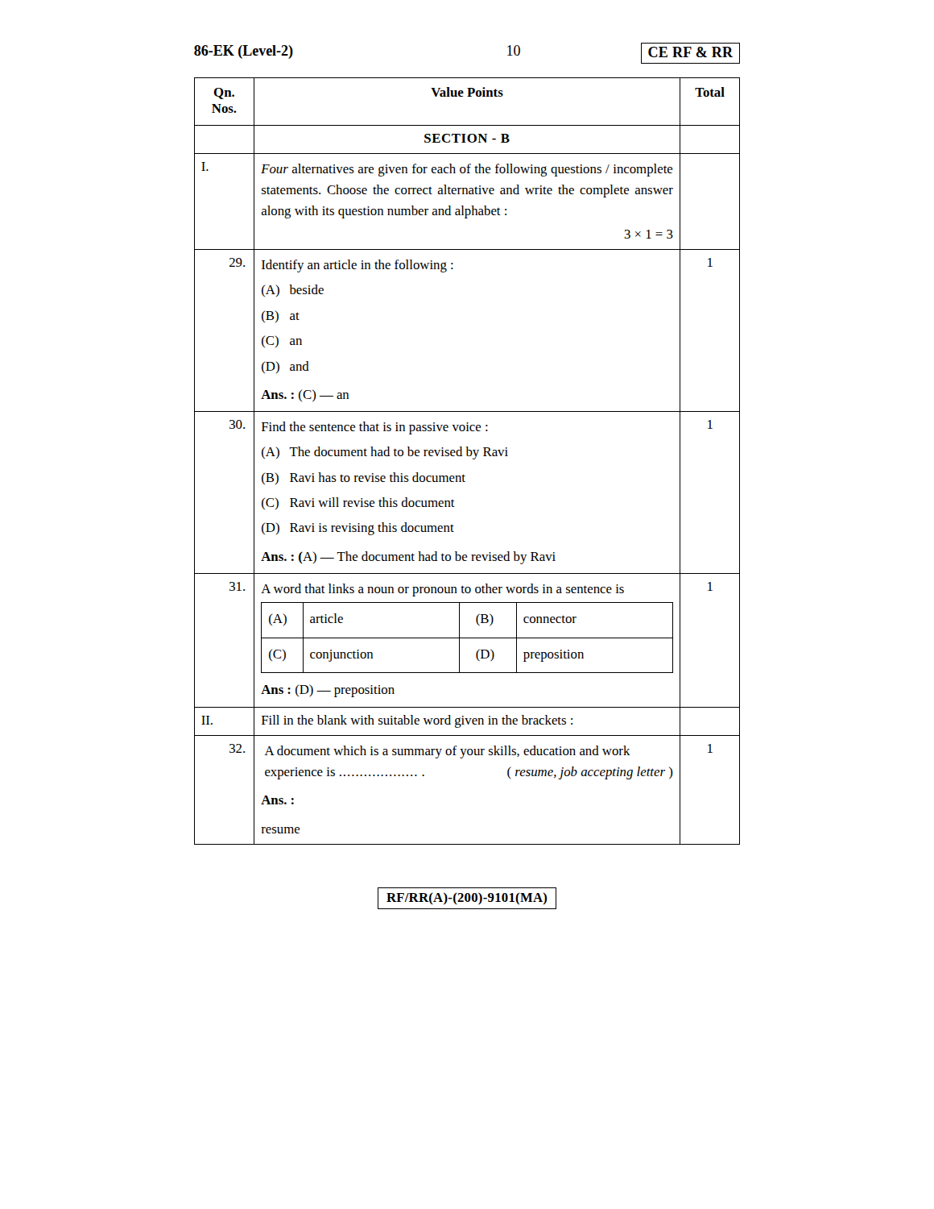86-EK (Level-2)
10
CE RF & RR
| Qn. Nos. | Value Points | Total |
| --- | --- | --- |
| | SECTION - B | |
| I. | Four alternatives are given for each of the following questions / incomplete statements. Choose the correct alternative and write the complete answer along with its question number and alphabet : 3 × 1 = 3 | |
| 29. | Identify an article in the following : (A) beside (B) at (C) an (D) and Ans. : (C) — an | 1 |
| 30. | Find the sentence that is in passive voice : (A) The document had to be revised by Ravi (B) Ravi has to revise this document (C) Ravi will revise this document (D) Ravi is revising this document Ans. : ( A) — The document had to be revised by Ravi | 1 |
| 31. | A word that links a noun or pronoun to other words in a sentence is / (A) / article / (B) / connector / / (C) / conjunction / (D) / preposition / Ans : (D) — preposition | 1 |
| II. | Fill in the blank with suitable word given in the brackets : | |
| 32. | A document which is a summary of your skills, education and work experience is ................... . ( resume, job accepting letter ) Ans. : resume | 1 |
RF/RR(A)-(200)-9101(MA)